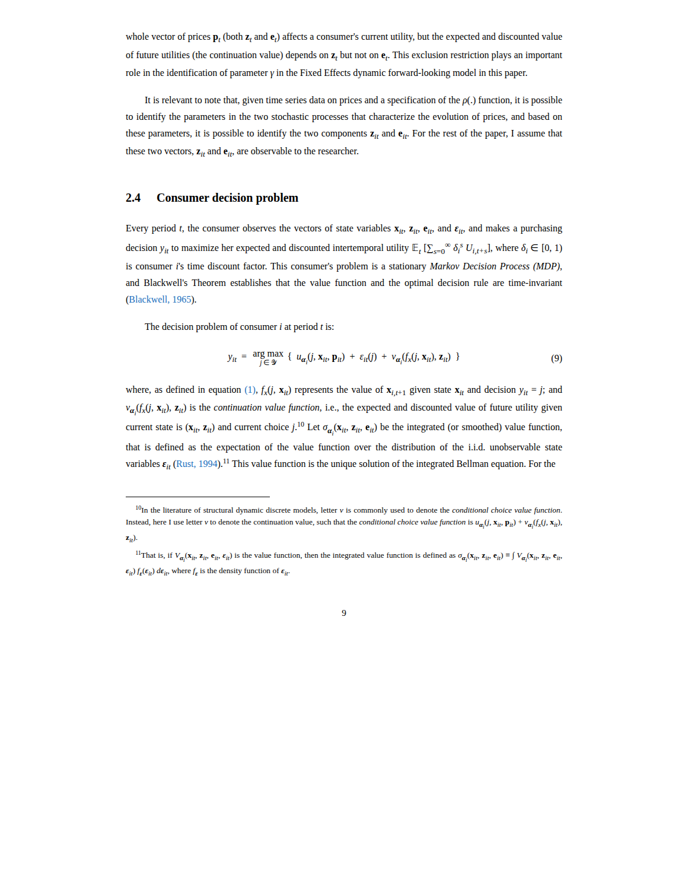whole vector of prices pt (both zt and et) affects a consumer's current utility, but the expected and discounted value of future utilities (the continuation value) depends on zt but not on et. This exclusion restriction plays an important role in the identification of parameter γ in the Fixed Effects dynamic forward-looking model in this paper.
It is relevant to note that, given time series data on prices and a specification of the ρ(.) function, it is possible to identify the parameters in the two stochastic processes that characterize the evolution of prices, and based on these parameters, it is possible to identify the two components zit and eit. For the rest of the paper, I assume that these two vectors, zit and eit, are observable to the researcher.
2.4 Consumer decision problem
Every period t, the consumer observes the vectors of state variables xit, zit, eit, and εit, and makes a purchasing decision yit to maximize her expected and discounted intertemporal utility 𝔼t [∑s=0∞ δis Ui,t+s], where δi ∈ [0, 1) is consumer i's time discount factor. This consumer's problem is a stationary Markov Decision Process (MDP), and Blackwell's Theorem establishes that the value function and the optimal decision rule are time-invariant (Blackwell, 1965).
The decision problem of consumer i at period t is:
yit = arg maxj ∈ 𝒴 { uαi(j, xit, pit) + εit(j) + vαi(fx(j, xit), zit) } (9)
where, as defined in equation (1), fx(j, xit) represents the value of xi,t+1 given state xit and decision yit = j; and vαi(fx(j, xit), zit) is the continuation value function, i.e., the expected and discounted value of future utility given current state is (xit, zit) and current choice j.10 Let σαi(xit, zit, eit) be the integrated (or smoothed) value function, that is defined as the expectation of the value function over the distribution of the i.i.d. unobservable state variables εit (Rust, 1994).11 This value function is the unique solution of the integrated Bellman equation. For the
10In the literature of structural dynamic discrete models, letter v is commonly used to denote the conditional choice value function. Instead, here I use letter v to denote the continuation value, such that the conditional choice value function is uαi(j, xit, pit) + vαi(fx(j, xit), zit).
11That is, if Vαi(xit, zit, eit, εit) is the value function, then the integrated value function is defined as σαi(xit, zit, eit) ≡ ∫ Vαi(xit, zit, eit, εit) fε(εit) dεit, where fε is the density function of εit.
9